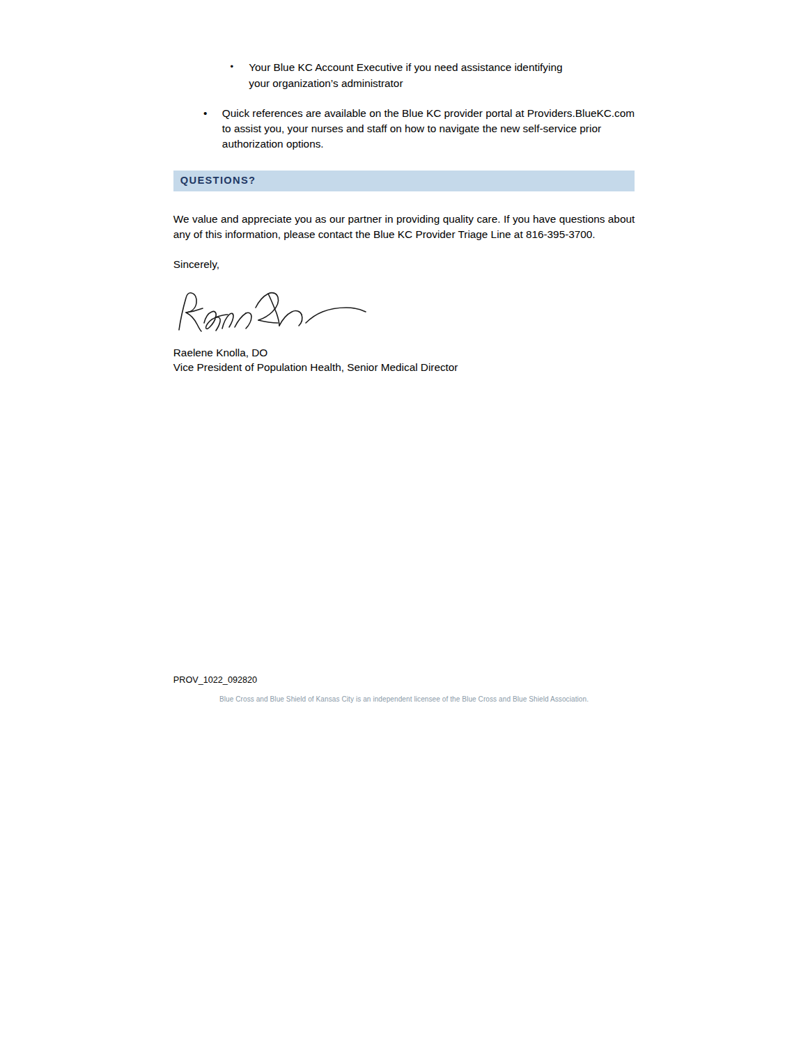Your Blue KC Account Executive if you need assistance identifying your organization’s administrator
Quick references are available on the Blue KC provider portal at Providers.BlueKC.com to assist you, your nurses and staff on how to navigate the new self-service prior authorization options.
QUESTIONS?
We value and appreciate you as our partner in providing quality care. If you have questions about any of this information, please contact the Blue KC Provider Triage Line at 816-395-3700.
Sincerely,
Raelene Knolla, DO
Vice President of Population Health, Senior Medical Director
PROV_1022_092820
Blue Cross and Blue Shield of Kansas City is an independent licensee of the Blue Cross and Blue Shield Association.